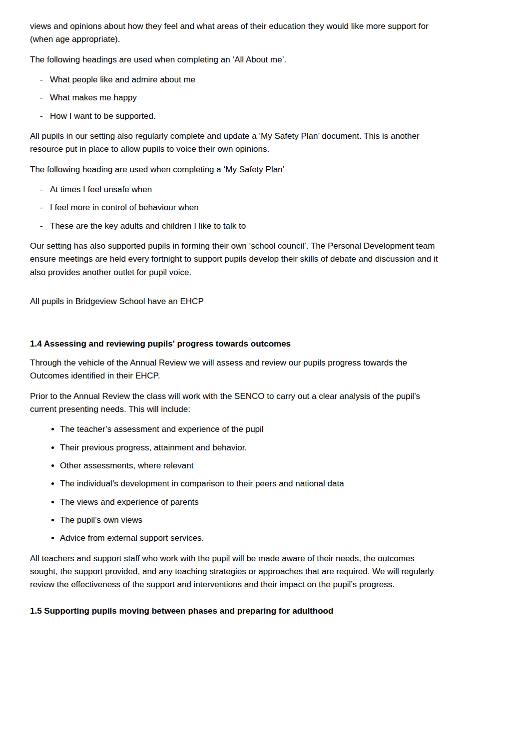views and opinions about how they feel and what areas of their education they would like more support for (when age appropriate).
The following headings are used when completing an ‘All About me’.
What people like and admire about me
What makes me happy
How I want to be supported.
All pupils in our setting also regularly complete and update a ‘My Safety Plan’ document. This is another resource put in place to allow pupils to voice their own opinions.
The following heading are used when completing a ‘My Safety Plan’
At times I feel unsafe when
I feel more in control of behaviour when
These are the key adults and children I like to talk to
Our setting has also supported pupils in forming their own ‘school council’. The Personal Development team ensure meetings are held every fortnight to support pupils develop their skills of debate and discussion and it also provides another outlet for pupil voice.
All pupils in Bridgeview School have an EHCP
1.4 Assessing and reviewing pupils' progress towards outcomes
Through the vehicle of the Annual Review we will assess and review our pupils progress towards the Outcomes identified in their EHCP.
Prior to the Annual Review the class will work with the SENCO to carry out a clear analysis of the pupil’s current presenting needs. This will include:
The teacher’s assessment and experience of the pupil
Their previous progress, attainment and behavior.
Other assessments, where relevant
The individual’s development in comparison to their peers and national data
The views and experience of parents
The pupil’s own views
Advice from external support services.
All teachers and support staff who work with the pupil will be made aware of their needs, the outcomes sought, the support provided, and any teaching strategies or approaches that are required. We will regularly review the effectiveness of the support and interventions and their impact on the pupil’s progress.
1.5 Supporting pupils moving between phases and preparing for adulthood